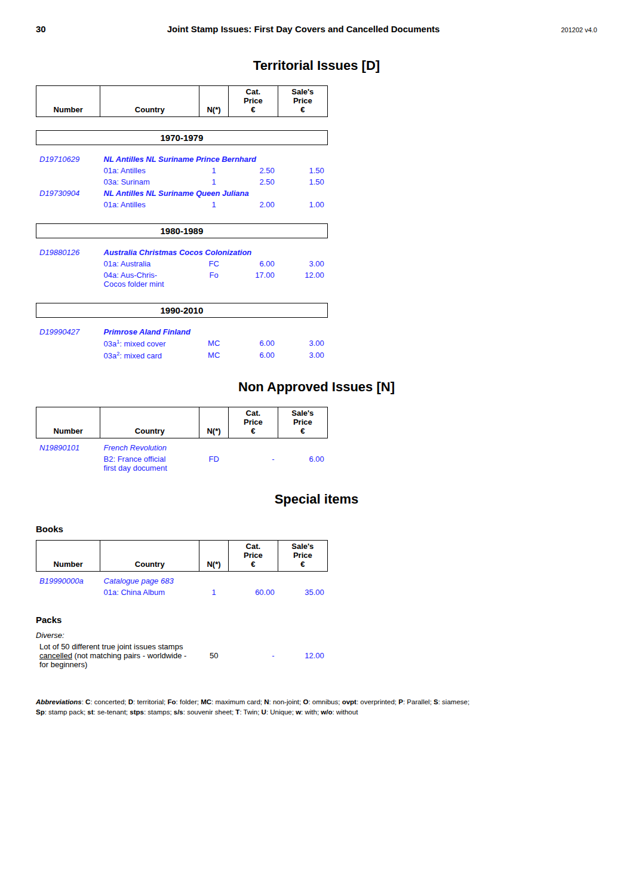30
Joint Stamp Issues: First Day Covers and Cancelled Documents
201202 v4.0
Territorial Issues [D]
| Number | Country | N(*) | Cat. Price € | Sale's Price € |
| --- | --- | --- | --- | --- |
1970-1979
| D19710629 | NL Antilles NL Suriname Prince Bernhard |
| | 01a: Antilles | 1 | 2.50 | 1.50 |
| | 03a: Surinam | 1 | 2.50 | 1.50 |
| D19730904 | NL Antilles NL Suriname Queen Juliana |
| | 01a: Antilles | 1 | 2.00 | 1.00 |
1980-1989
| D19880126 | Australia Christmas Cocos Colonization |
| | 01a: Australia | FC | 6.00 | 3.00 |
| | 04a: Aus-Chris- Cocos folder mint | Fo | 17.00 | 12.00 |
1990-2010
| D19990427 | Primrose Aland Finland |
| | 03a 1 : mixed cover | MC | 6.00 | 3.00 |
| | 03a 2 : mixed card | MC | 6.00 | 3.00 |
Non Approved Issues [N]
| Number | Country | N(*) | Cat. Price € | Sale's Price € |
| --- | --- | --- | --- | --- |
| N19890101 | French Revolution |
| | B2: France official first day document | FD | - | 6.00 |
Special items
Books
| Number | Country | N(*) | Cat. Price € | Sale's Price € |
| --- | --- | --- | --- | --- |
| B19990000a | Catalogue page 683 |
| | 01a: China Album | 1 | 60.00 | 35.00 |
Packs
Diverse:
| Lot of 50 different true joint issues stamps cancelled (not matching pairs - worldwide - for beginners) | 50 | - | 12.00 |
Abbreviations: C: concerted; D: territorial; Fo: folder; MC: maximum card; N: non-joint; O: omnibus; ovpt: overprinted; P: Parallel; S: siamese;
Sp: stamp pack; st: se-tenant; stps: stamps; s/s: souvenir sheet; T: Twin; U: Unique; w: with; w/o: without